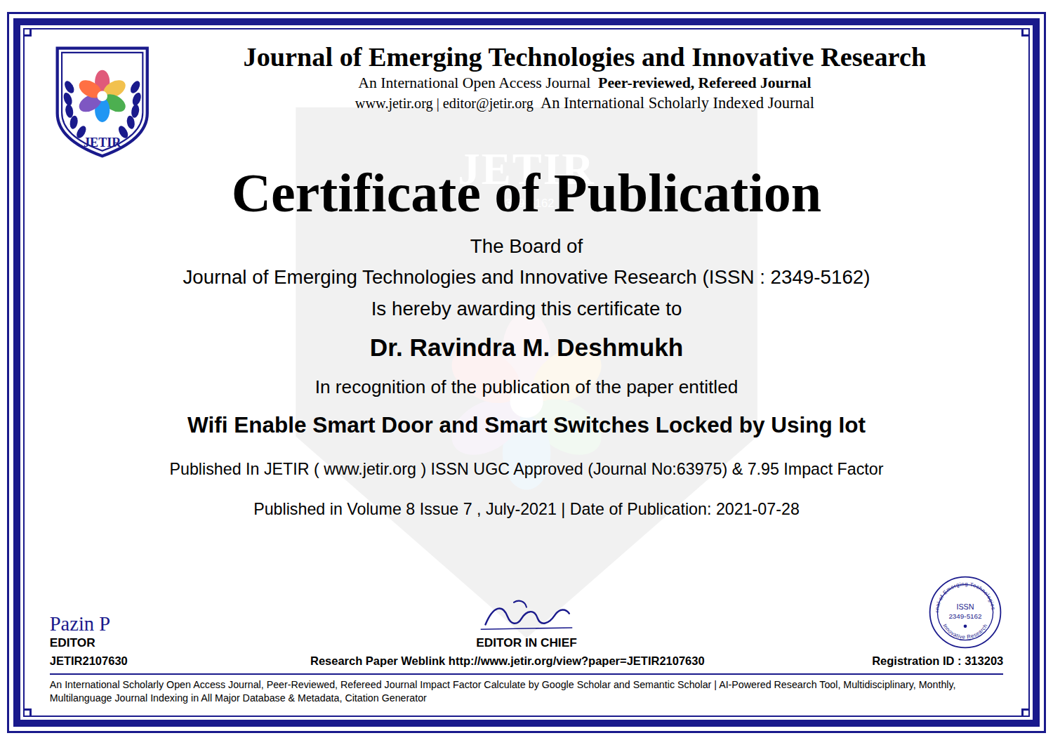JETIR
2349-5162
JETIR
Journal of Emerging Technologies and Innovative Research
An International Open Access Journal Peer-reviewed, Refereed Journal
www.jetir.org | editor@jetir.org An International Scholarly Indexed Journal
Certificate of Publication
The Board of
Journal of Emerging Technologies and Innovative Research (ISSN : 2349-5162)
Is hereby awarding this certificate to
Dr. Ravindra M. Deshmukh
In recognition of the publication of the paper entitled
Wifi Enable Smart Door and Smart Switches Locked by Using Iot
Published In JETIR ( www.jetir.org ) ISSN UGC Approved (Journal No:63975) & 7.95 Impact Factor
Published in Volume 8 Issue 7 , July-2021 | Date of Publication: 2021-07-28
Pazin P
EDITOR
EDITOR IN CHIEF
Journal of Emerging Technologies and Innovative Research ISSN 2349-5162
JETIR2107630
Research Paper Weblink http://www.jetir.org/view?paper=JETIR2107630
Registration ID : 313203
An International Scholarly Open Access Journal, Peer-Reviewed, Refereed Journal Impact Factor Calculate by Google Scholar and Semantic Scholar | AI-Powered Research Tool, Multidisciplinary, Monthly, Multilanguage Journal Indexing in All Major Database & Metadata, Citation Generator